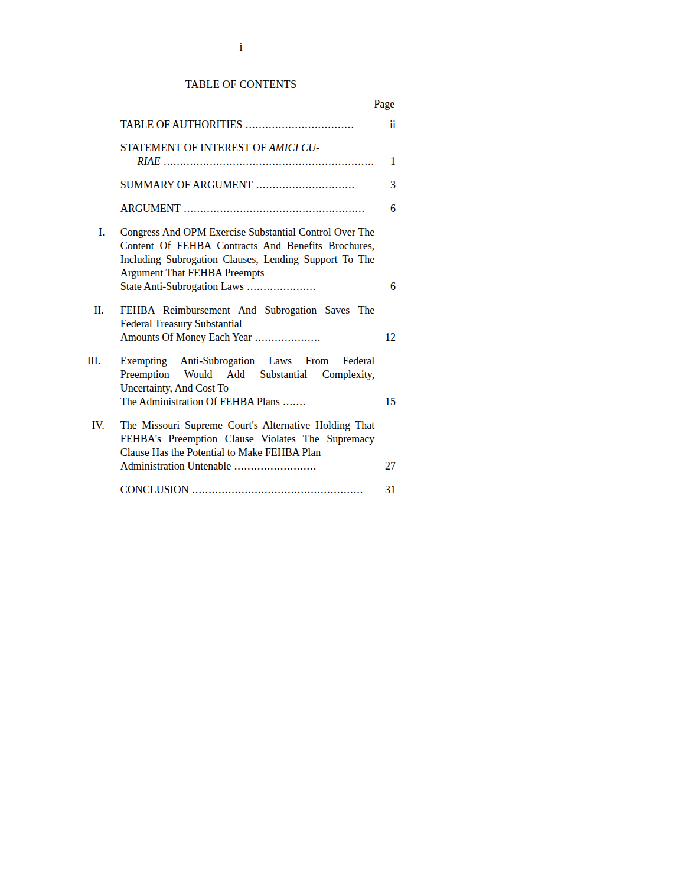i
TABLE OF CONTENTS
Page
| | TABLE OF AUTHORITIES ................................. | ii |
| | STATEMENT OF INTEREST OF AMICI CU- RIAE ................................................................ | 1 |
| | SUMMARY OF ARGUMENT .............................. | 3 |
| | ARGUMENT ....................................................... | 6 |
| I. | Congress And OPM Exercise Substantial Control Over The Content Of FEHBA Contracts And Benefits Brochures, Including Subrogation Clauses, Lending Support To The Argument That FEHBA Preempts State Anti-Subrogation Laws ..................... | 6 |
| II. | FEHBA Reimbursement And Subrogation Saves The Federal Treasury Substantial Amounts Of Money Each Year .................... | 12 |
| III. | Exempting Anti-Subrogation Laws From Federal Preemption Would Add Substantial Complexity, Uncertainty, And Cost To The Administration Of FEHBA Plans ....... | 15 |
| IV. | The Missouri Supreme Court's Alternative Holding That FEHBA's Preemption Clause Violates The Supremacy Clause Has the Potential to Make FEHBA Plan Administration Untenable ......................... | 27 |
| | CONCLUSION .................................................... | 31 |